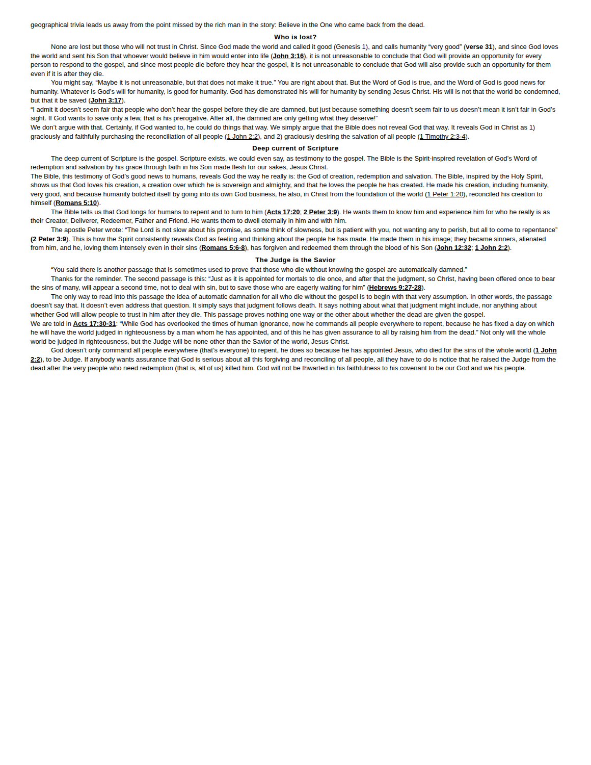geographical trivia leads us away from the point missed by the rich man in the story: Believe in the One who came back from the dead.
Who is lost?
None are lost but those who will not trust in Christ. Since God made the world and called it good (Genesis 1), and calls humanity “very good” (verse 31), and since God loves the world and sent his Son that whoever would believe in him would enter into life (John 3:16), it is not unreasonable to conclude that God will provide an opportunity for every person to respond to the gospel, and since most people die before they hear the gospel, it is not unreasonable to conclude that God will also provide such an opportunity for them even if it is after they die.
You might say, “Maybe it is not unreasonable, but that does not make it true.” You are right about that. But the Word of God is true, and the Word of God is good news for humanity. Whatever is God’s will for humanity, is good for humanity. God has demonstrated his will for humanity by sending Jesus Christ. His will is not that the world be condemned, but that it be saved (John 3:17).
“I admit it doesn’t seem fair that people who don’t hear the gospel before they die are damned, but just because something doesn’t seem fair to us doesn’t mean it isn’t fair in God’s sight. If God wants to save only a few, that is his prerogative. After all, the damned are only getting what they deserve!”
We don’t argue with that. Certainly, if God wanted to, he could do things that way. We simply argue that the Bible does not reveal God that way. It reveals God in Christ as 1) graciously and faithfully purchasing the reconciliation of all people (1 John 2:2), and 2) graciously desiring the salvation of all people (1 Timothy 2:3-4).
Deep current of Scripture
The deep current of Scripture is the gospel. Scripture exists, we could even say, as testimony to the gospel. The Bible is the Spirit-inspired revelation of God’s Word of redemption and salvation by his grace through faith in his Son made flesh for our sakes, Jesus Christ.
The Bible, this testimony of God’s good news to humans, reveals God the way he really is: the God of creation, redemption and salvation. The Bible, inspired by the Holy Spirit, shows us that God loves his creation, a creation over which he is sovereign and almighty, and that he loves the people he has created. He made his creation, including humanity, very good, and because humanity botched itself by going into its own God business, he also, in Christ from the foundation of the world (1 Peter 1:20), reconciled his creation to himself (Romans 5:10).
The Bible tells us that God longs for humans to repent and to turn to him (Acts 17:20; 2 Peter 3:9). He wants them to know him and experience him for who he really is as their Creator, Deliverer, Redeemer, Father and Friend. He wants them to dwell eternally in him and with him.
The apostle Peter wrote: “The Lord is not slow about his promise, as some think of slowness, but is patient with you, not wanting any to perish, but all to come to repentance” (2 Peter 3:9). This is how the Spirit consistently reveals God as feeling and thinking about the people he has made. He made them in his image; they became sinners, alienated from him, and he, loving them intensely even in their sins (Romans 5:6-8), has forgiven and redeemed them through the blood of his Son (John 12:32; 1 John 2:2).
The Judge is the Savior
“You said there is another passage that is sometimes used to prove that those who die without knowing the gospel are automatically damned.”
Thanks for the reminder. The second passage is this: “Just as it is appointed for mortals to die once, and after that the judgment, so Christ, having been offered once to bear the sins of many, will appear a second time, not to deal with sin, but to save those who are eagerly waiting for him” (Hebrews 9:27-28).
The only way to read into this passage the idea of automatic damnation for all who die without the gospel is to begin with that very assumption. In other words, the passage doesn’t say that. It doesn’t even address that question. It simply says that judgment follows death. It says nothing about what that judgment might include, nor anything about whether God will allow people to trust in him after they die. This passage proves nothing one way or the other about whether the dead are given the gospel.
We are told in Acts 17:30-31: “While God has overlooked the times of human ignorance, now he commands all people everywhere to repent, because he has fixed a day on which he will have the world judged in righteousness by a man whom he has appointed, and of this he has given assurance to all by raising him from the dead.” Not only will the whole world be judged in righteousness, but the Judge will be none other than the Savior of the world, Jesus Christ.
God doesn’t only command all people everywhere (that’s everyone) to repent, he does so because he has appointed Jesus, who died for the sins of the whole world (1 John 2:2), to be Judge. If anybody wants assurance that God is serious about all this forgiving and reconciling of all people, all they have to do is notice that he raised the Judge from the dead after the very people who need redemption (that is, all of us) killed him. God will not be thwarted in his faithfulness to his covenant to be our God and we his people.